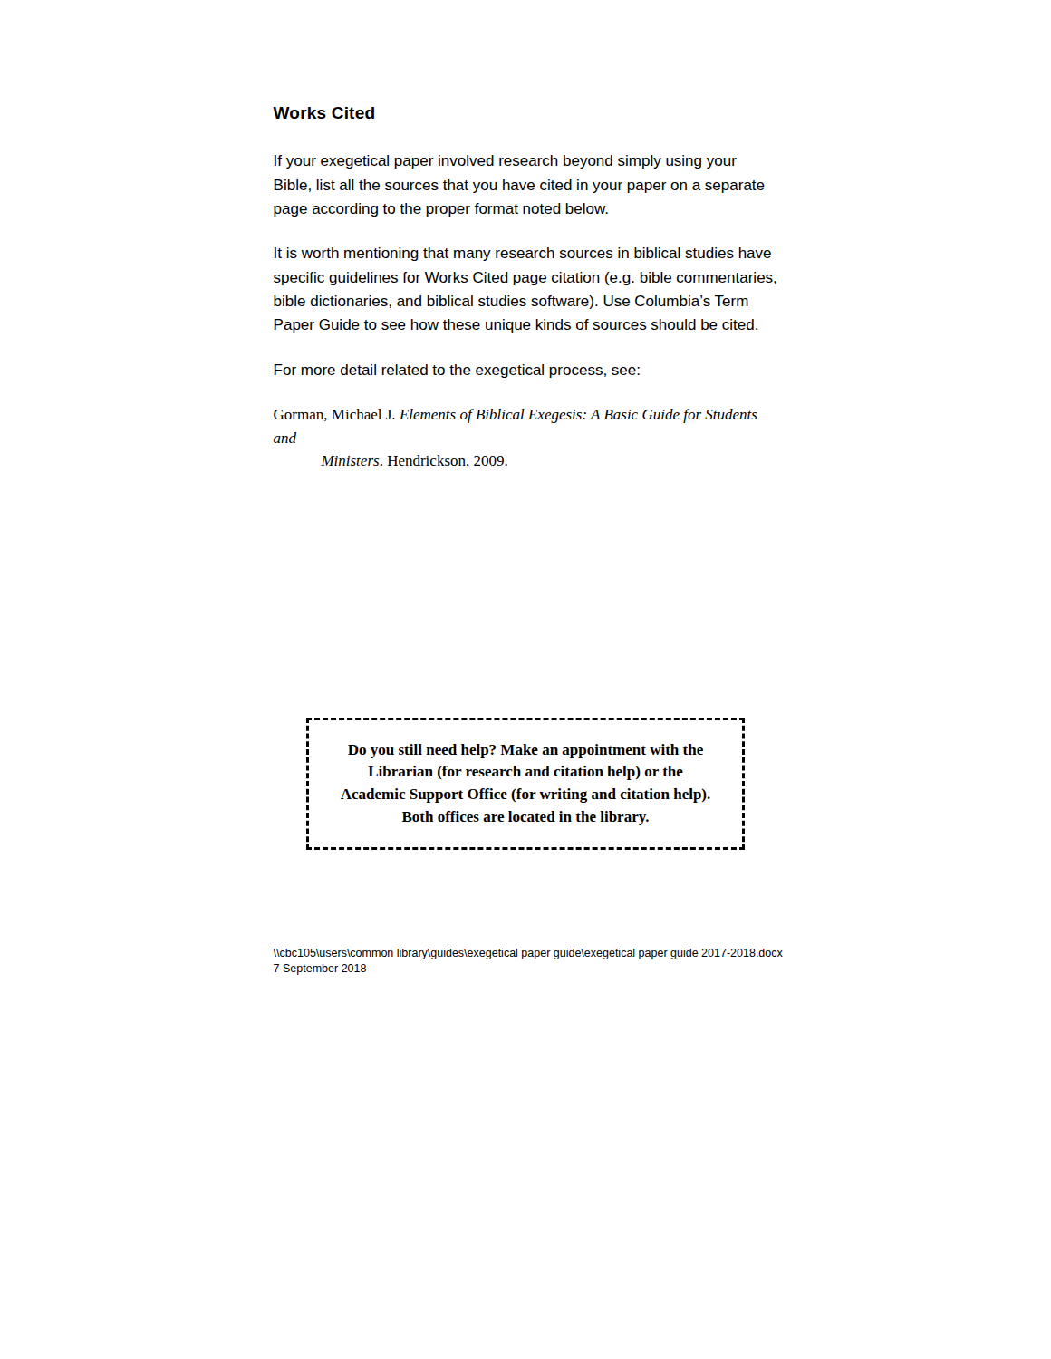Works Cited
If your exegetical paper involved research beyond simply using your Bible, list all the sources that you have cited in your paper on a separate page according to the proper format noted below.
It is worth mentioning that many research sources in biblical studies have specific guidelines for Works Cited page citation (e.g. bible commentaries, bible dictionaries, and biblical studies software). Use Columbia’s Term Paper Guide to see how these unique kinds of sources should be cited.
For more detail related to the exegetical process, see:
Gorman, Michael J. Elements of Biblical Exegesis: A Basic Guide for Students and Ministers. Hendrickson, 2009.
Do you still need help? Make an appointment with the Librarian (for research and citation help) or the Academic Support Office (for writing and citation help). Both offices are located in the library.
\\cbc105\users\common library\guides\exegetical paper guide\exegetical paper guide 2017-2018.docx
7 September 2018